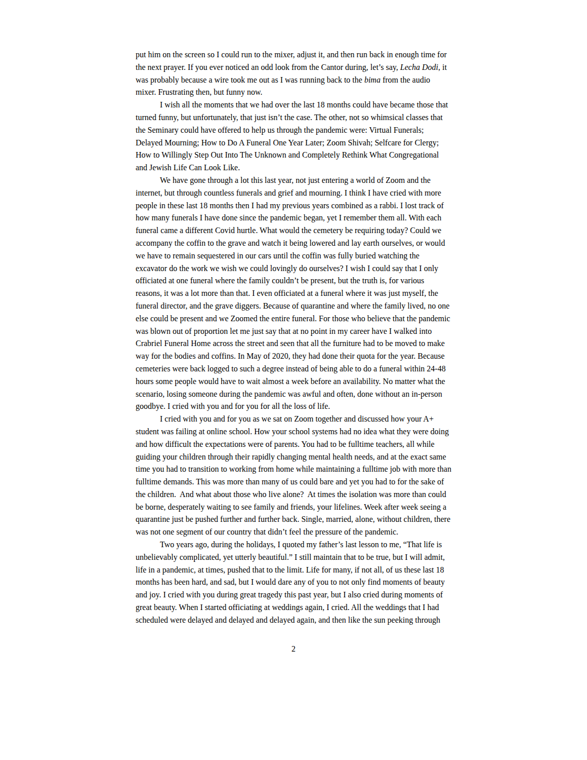put him on the screen so I could run to the mixer, adjust it, and then run back in enough time for the next prayer. If you ever noticed an odd look from the Cantor during, let’s say, Lecha Dodi, it was probably because a wire took me out as I was running back to the bima from the audio mixer. Frustrating then, but funny now.
I wish all the moments that we had over the last 18 months could have became those that turned funny, but unfortunately, that just isn’t the case. The other, not so whimsical classes that the Seminary could have offered to help us through the pandemic were: Virtual Funerals; Delayed Mourning; How to Do A Funeral One Year Later; Zoom Shivah; Selfcare for Clergy; How to Willingly Step Out Into The Unknown and Completely Rethink What Congregational and Jewish Life Can Look Like.
We have gone through a lot this last year, not just entering a world of Zoom and the internet, but through countless funerals and grief and mourning. I think I have cried with more people in these last 18 months then I had my previous years combined as a rabbi. I lost track of how many funerals I have done since the pandemic began, yet I remember them all. With each funeral came a different Covid hurtle. What would the cemetery be requiring today? Could we accompany the coffin to the grave and watch it being lowered and lay earth ourselves, or would we have to remain sequestered in our cars until the coffin was fully buried watching the excavator do the work we wish we could lovingly do ourselves? I wish I could say that I only officiated at one funeral where the family couldn’t be present, but the truth is, for various reasons, it was a lot more than that. I even officiated at a funeral where it was just myself, the funeral director, and the grave diggers. Because of quarantine and where the family lived, no one else could be present and we Zoomed the entire funeral. For those who believe that the pandemic was blown out of proportion let me just say that at no point in my career have I walked into Crabriel Funeral Home across the street and seen that all the furniture had to be moved to make way for the bodies and coffins. In May of 2020, they had done their quota for the year. Because cemeteries were back logged to such a degree instead of being able to do a funeral within 24-48 hours some people would have to wait almost a week before an availability. No matter what the scenario, losing someone during the pandemic was awful and often, done without an in-person goodbye. I cried with you and for you for all the loss of life.
I cried with you and for you as we sat on Zoom together and discussed how your A+ student was failing at online school. How your school systems had no idea what they were doing and how difficult the expectations were of parents. You had to be fulltime teachers, all while guiding your children through their rapidly changing mental health needs, and at the exact same time you had to transition to working from home while maintaining a fulltime job with more than fulltime demands. This was more than many of us could bare and yet you had to for the sake of the children. And what about those who live alone? At times the isolation was more than could be borne, desperately waiting to see family and friends, your lifelines. Week after week seeing a quarantine just be pushed further and further back. Single, married, alone, without children, there was not one segment of our country that didn’t feel the pressure of the pandemic.
Two years ago, during the holidays, I quoted my father’s last lesson to me, “That life is unbelievably complicated, yet utterly beautiful.” I still maintain that to be true, but I will admit, life in a pandemic, at times, pushed that to the limit. Life for many, if not all, of us these last 18 months has been hard, and sad, but I would dare any of you to not only find moments of beauty and joy. I cried with you during great tragedy this past year, but I also cried during moments of great beauty. When I started officiating at weddings again, I cried. All the weddings that I had scheduled were delayed and delayed and delayed again, and then like the sun peeking through
2